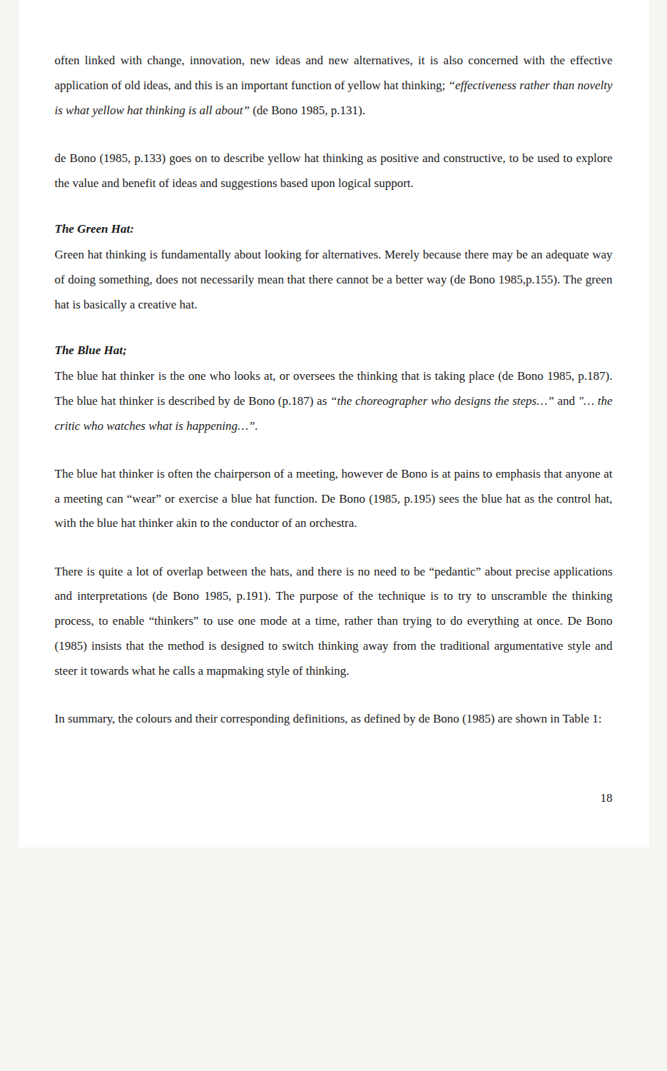often linked with change, innovation, new ideas and new alternatives, it is also concerned with the effective application of old ideas, and this is an important function of yellow hat thinking; “effectiveness rather than novelty is what yellow hat thinking is all about” (de Bono 1985, p.131).
de Bono (1985, p.133) goes on to describe yellow hat thinking as positive and constructive, to be used to explore the value and benefit of ideas and suggestions based upon logical support.
The Green Hat:
Green hat thinking is fundamentally about looking for alternatives. Merely because there may be an adequate way of doing something, does not necessarily mean that there cannot be a better way (de Bono 1985,p.155). The green hat is basically a creative hat.
The Blue Hat;
The blue hat thinker is the one who looks at, or oversees the thinking that is taking place (de Bono 1985, p.187). The blue hat thinker is described by de Bono (p.187) as “the choreographer who designs the steps…” and "… the critic who watches what is happening…”.
The blue hat thinker is often the chairperson of a meeting, however de Bono is at pains to emphasis that anyone at a meeting can “wear” or exercise a blue hat function. De Bono (1985, p.195) sees the blue hat as the control hat, with the blue hat thinker akin to the conductor of an orchestra.
There is quite a lot of overlap between the hats, and there is no need to be “pedantic” about precise applications and interpretations (de Bono 1985, p.191). The purpose of the technique is to try to unscramble the thinking process, to enable “thinkers” to use one mode at a time, rather than trying to do everything at once. De Bono (1985) insists that the method is designed to switch thinking away from the traditional argumentative style and steer it towards what he calls a mapmaking style of thinking.
In summary, the colours and their corresponding definitions, as defined by de Bono (1985) are shown in Table 1:
18